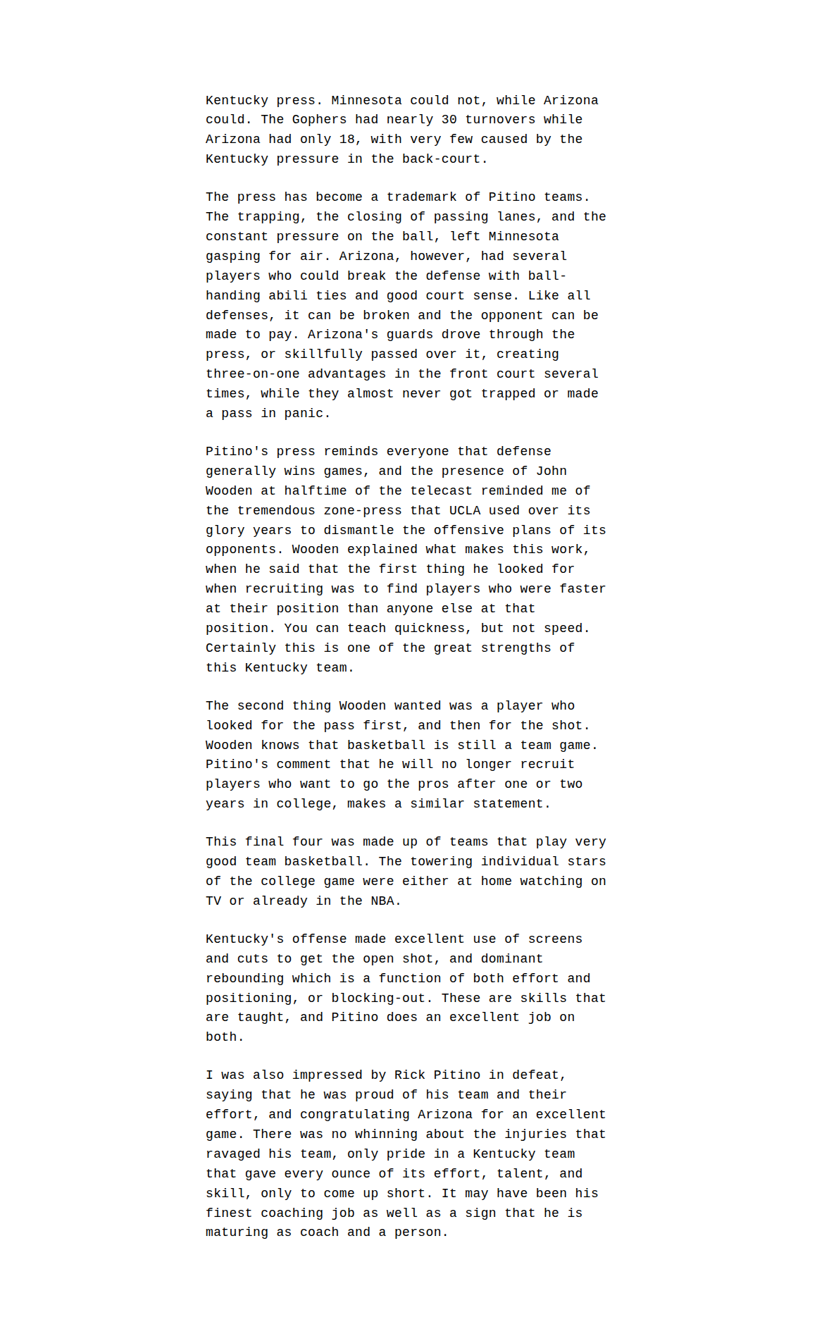Kentucky press. Minnesota could not, while Arizona could. The Gophers had nearly 30 turnovers while Arizona had only 18, with very few caused by the Kentucky pressure in the back-court.
The press has become a trademark of Pitino teams. The trapping, the closing of passing lanes, and the constant pressure on the ball, left Minnesota gasping for air. Arizona, however, had several players who could break the defense with ball-handing abili ties and good court sense. Like all defenses, it can be broken and the opponent can be made to pay. Arizona's guards drove through the press, or skillfully passed over it, creating three-on-one advantages in the front court several times, while they almost never got trapped or made a pass in panic.
Pitino's press reminds everyone that defense generally wins games, and the presence of John Wooden at halftime of the telecast reminded me of the tremendous zone-press that UCLA used over its glory years to dismantle the offensive plans of its opponents. Wooden explained what makes this work, when he said that the first thing he looked for when recruiting was to find players who were faster at their position than anyone else at that position. You can teach quickness, but not speed. Certainly this is one of the great strengths of this Kentucky team.
The second thing Wooden wanted was a player who looked for the pass first, and then for the shot. Wooden knows that basketball is still a team game. Pitino's comment that he will no longer recruit players who want to go the pros after one or two years in college, makes a similar statement.
This final four was made up of teams that play very good team basketball. The towering individual stars of the college game were either at home watching on TV or already in the NBA.
Kentucky's offense made excellent use of screens and cuts to get the open shot, and dominant rebounding which is a function of both effort and positioning, or blocking-out. These are skills that are taught, and Pitino does an excellent job on both.
I was also impressed by Rick Pitino in defeat, saying that he was proud of his team and their effort, and congratulating Arizona for an excellent game. There was no whinning about the injuries that ravaged his team, only pride in a Kentucky team that gave every ounce of its effort, talent, and skill, only to come up short. It may have been his finest coaching job as well as a sign that he is maturing as coach and a person.